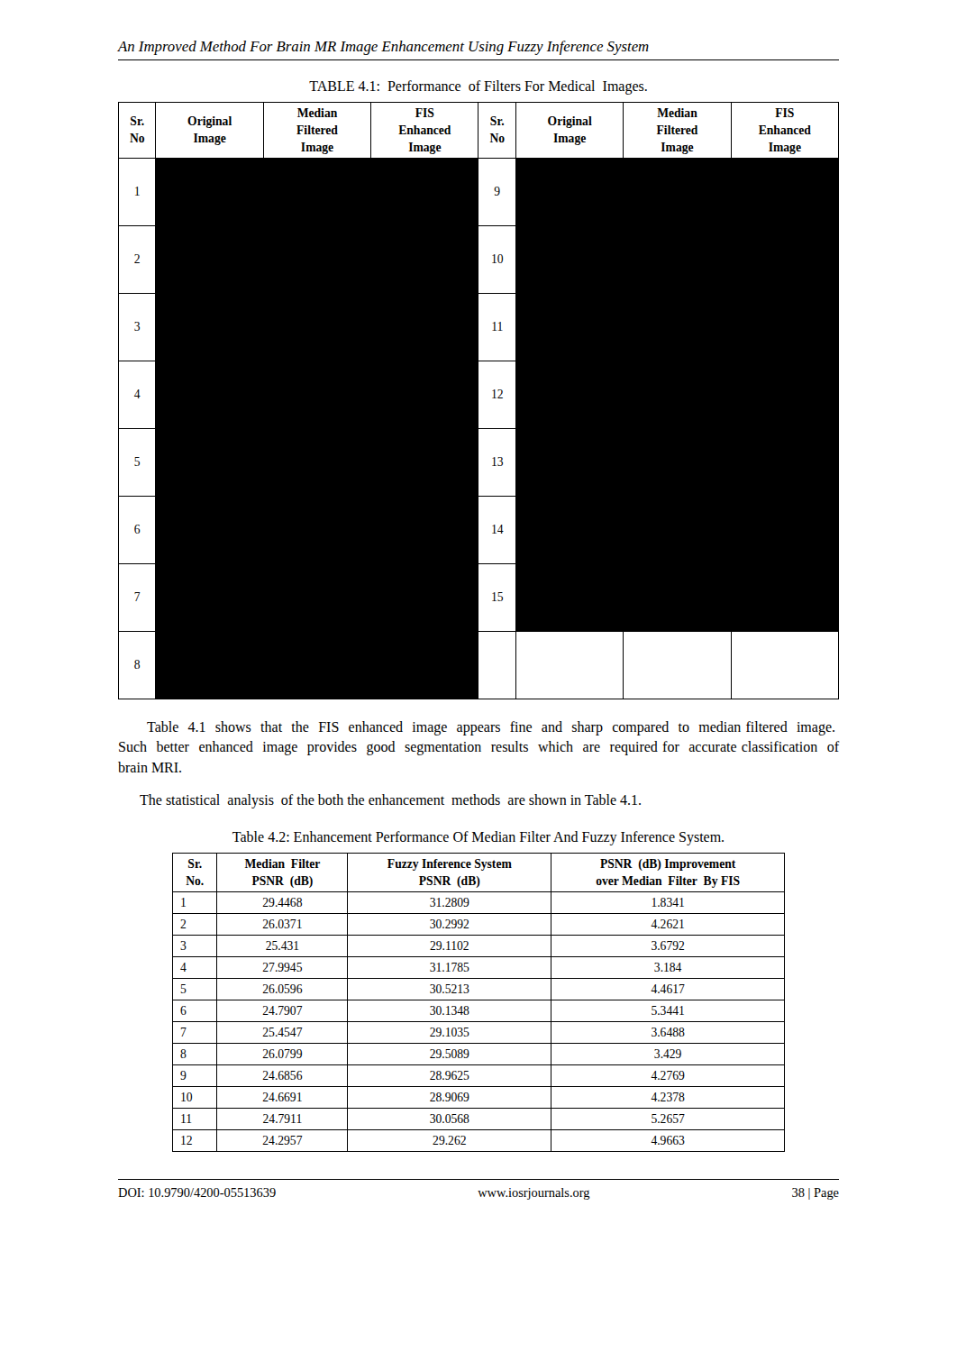An Improved Method For Brain MR Image Enhancement Using Fuzzy Inference System
TABLE 4.1: Performance of Filters For Medical Images.
| Sr. No | Original Image | Median Filtered Image | FIS Enhanced Image | Sr. No | Original Image | Median Filtered Image | FIS Enhanced Image |
| --- | --- | --- | --- | --- | --- | --- | --- |
| 1 | | | | 9 | | | |
| 2 | | | | 10 | | | |
| 3 | | | | 11 | | | |
| 4 | | | | 12 | | | |
| 5 | | | | 13 | | | |
| 6 | | | | 14 | | | |
| 7 | | | | 15 | | | |
| 8 | | | | | | | |
Table 4.1 shows that the FIS enhanced image appears fine and sharp compared to median filtered image. Such better enhanced image provides good segmentation results which are required for accurate classification of brain MRI.
The statistical analysis of the both the enhancement methods are shown in Table 4.1.
Table 4.2: Enhancement Performance Of Median Filter And Fuzzy Inference System.
| Sr. No. | Median Filter PSNR (dB) | Fuzzy Inference System PSNR (dB) | PSNR (dB) Improvement over Median Filter By FIS |
| --- | --- | --- | --- |
| 1 | 29.4468 | 31.2809 | 1.8341 |
| 2 | 26.0371 | 30.2992 | 4.2621 |
| 3 | 25.431 | 29.1102 | 3.6792 |
| 4 | 27.9945 | 31.1785 | 3.184 |
| 5 | 26.0596 | 30.5213 | 4.4617 |
| 6 | 24.7907 | 30.1348 | 5.3441 |
| 7 | 25.4547 | 29.1035 | 3.6488 |
| 8 | 26.0799 | 29.5089 | 3.429 |
| 9 | 24.6856 | 28.9625 | 4.2769 |
| 10 | 24.6691 | 28.9069 | 4.2378 |
| 11 | 24.7911 | 30.0568 | 5.2657 |
| 12 | 24.2957 | 29.262 | 4.9663 |
DOI: 10.9790/4200-05513639 www.iosrjournals.org 38 | Page